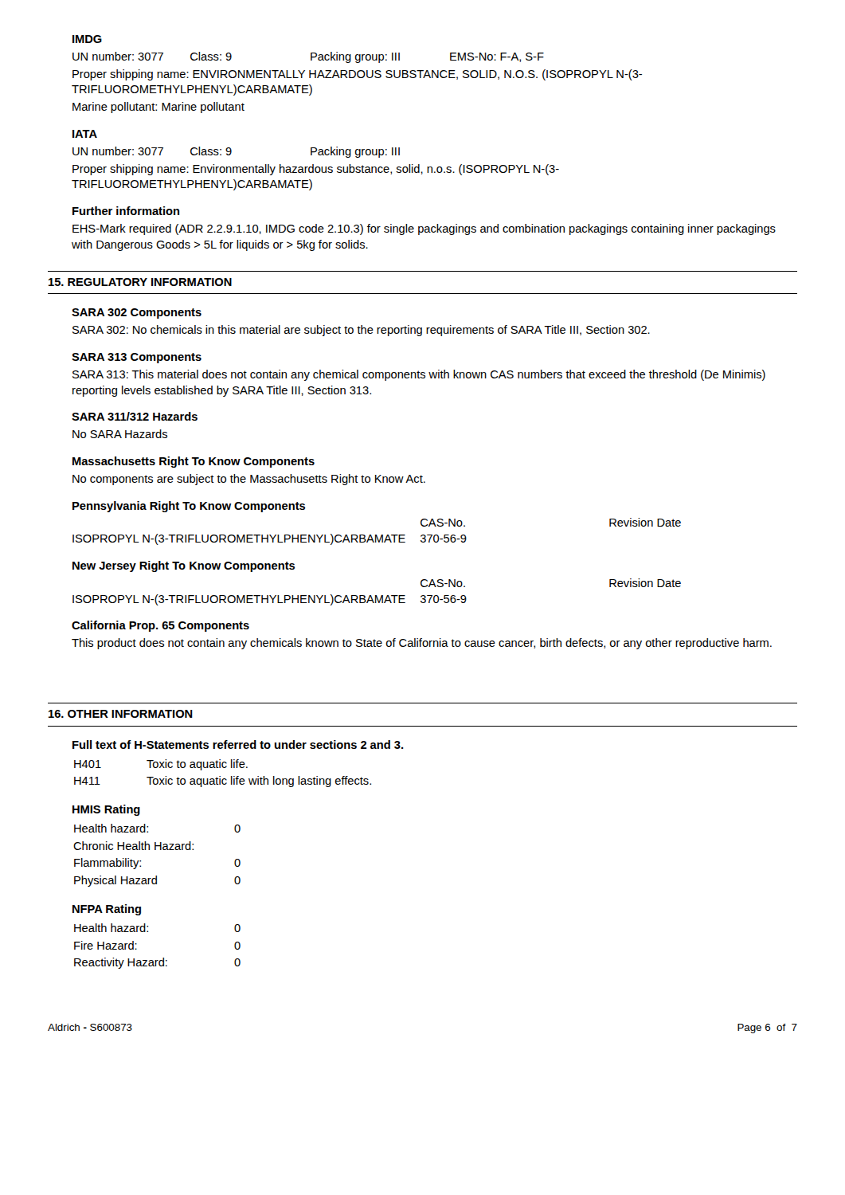IMDG
UN number: 3077 Class: 9 Packing group: III EMS-No: F-A, S-F
Proper shipping name: ENVIRONMENTALLY HAZARDOUS SUBSTANCE, SOLID, N.O.S. (ISOPROPYL N-(3-TRIFLUOROMETHYLPHENYL)CARBAMATE)
Marine pollutant: Marine pollutant
IATA
UN number: 3077 Class: 9 Packing group: III
Proper shipping name: Environmentally hazardous substance, solid, n.o.s. (ISOPROPYL N-(3-TRIFLUOROMETHYLPHENYL)CARBAMATE)
Further information
EHS-Mark required (ADR 2.2.9.1.10, IMDG code 2.10.3) for single packagings and combination packagings containing inner packagings with Dangerous Goods > 5L for liquids or > 5kg for solids.
15. REGULATORY INFORMATION
SARA 302 Components
SARA 302: No chemicals in this material are subject to the reporting requirements of SARA Title III, Section 302.
SARA 313 Components
SARA 313: This material does not contain any chemical components with known CAS numbers that exceed the threshold (De Minimis) reporting levels established by SARA Title III, Section 313.
SARA 311/312 Hazards
No SARA Hazards
Massachusetts Right To Know Components
No components are subject to the Massachusetts Right to Know Act.
Pennsylvania Right To Know Components
| | CAS-No. | Revision Date |
| ISOPROPYL N-(3-TRIFLUOROMETHYLPHENYL)CARBAMATE | 370-56-9 | |
New Jersey Right To Know Components
| | CAS-No. | Revision Date |
| ISOPROPYL N-(3-TRIFLUOROMETHYLPHENYL)CARBAMATE | 370-56-9 | |
California Prop. 65 Components
This product does not contain any chemicals known to State of California to cause cancer, birth defects, or any other reproductive harm.
16. OTHER INFORMATION
Full text of H-Statements referred to under sections 2 and 3.
| H401 | Toxic to aquatic life. |
| H411 | Toxic to aquatic life with long lasting effects. |
HMIS Rating
| Health hazard: | 0 |
| Chronic Health Hazard: | |
| Flammability: | 0 |
| Physical Hazard | 0 |
NFPA Rating
| Health hazard: | 0 |
| Fire Hazard: | 0 |
| Reactivity Hazard: | 0 |
Aldrich - S600873
Page 6 of 7